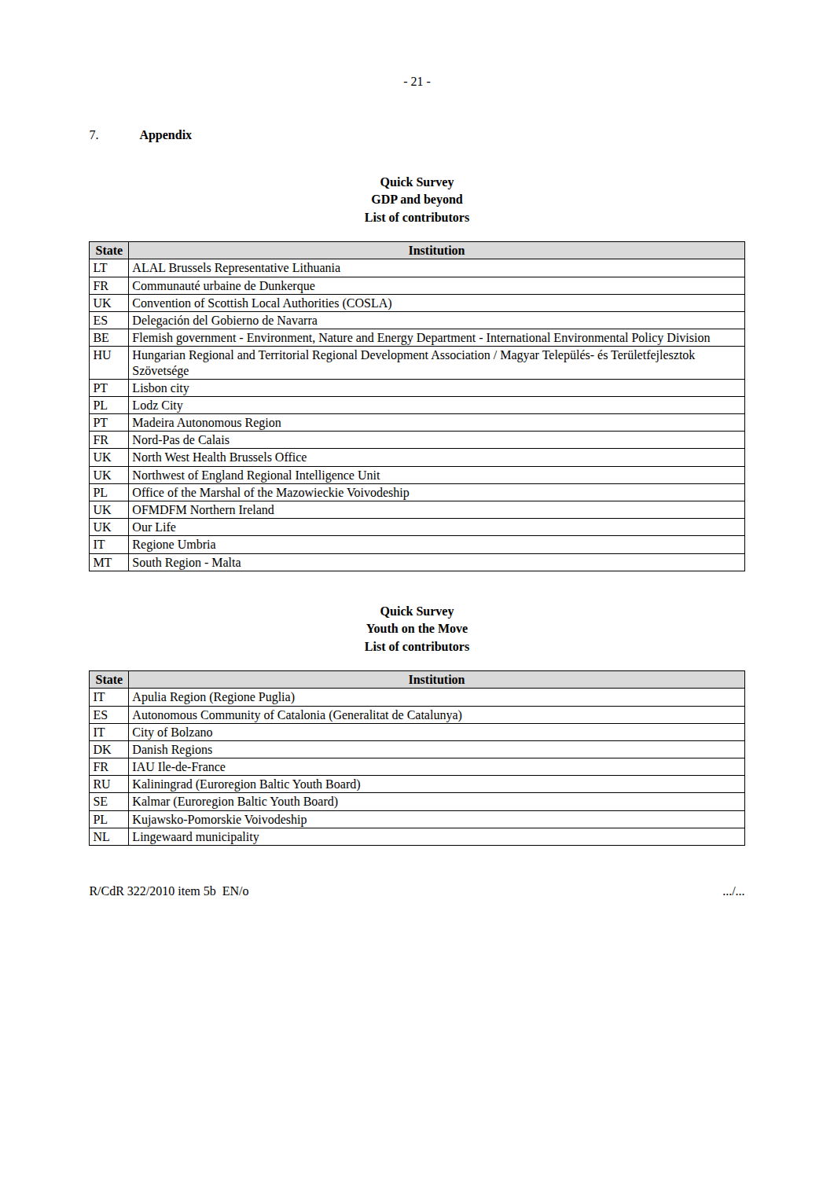- 21 -
7. Appendix
Quick Survey
GDP and beyond
List of contributors
| State | Institution |
| --- | --- |
| LT | ALAL Brussels Representative Lithuania |
| FR | Communauté urbaine de Dunkerque |
| UK | Convention of Scottish Local Authorities (COSLA) |
| ES | Delegación del Gobierno de Navarra |
| BE | Flemish government - Environment, Nature and Energy Department - International Environmental Policy Division |
| HU | Hungarian Regional and Territorial Regional Development Association / Magyar Település- és Területfejlesztok Szövetsége |
| PT | Lisbon city |
| PL | Lodz City |
| PT | Madeira Autonomous Region |
| FR | Nord-Pas de Calais |
| UK | North West Health Brussels Office |
| UK | Northwest of England Regional Intelligence Unit |
| PL | Office of the Marshal of the Mazowieckie Voivodeship |
| UK | OFMDFM Northern Ireland |
| UK | Our Life |
| IT | Regione Umbria |
| MT | South Region - Malta |
Quick Survey
Youth on the Move
List of contributors
| State | Institution |
| --- | --- |
| IT | Apulia Region (Regione Puglia) |
| ES | Autonomous Community of Catalonia (Generalitat de Catalunya) |
| IT | City of Bolzano |
| DK | Danish Regions |
| FR | IAU Ile-de-France |
| RU | Kaliningrad (Euroregion Baltic Youth Board) |
| SE | Kalmar (Euroregion Baltic Youth Board) |
| PL | Kujawsko-Pomorskie Voivodeship |
| NL | Lingewaard municipality |
R/CdR 322/2010 item 5b EN/o .../...